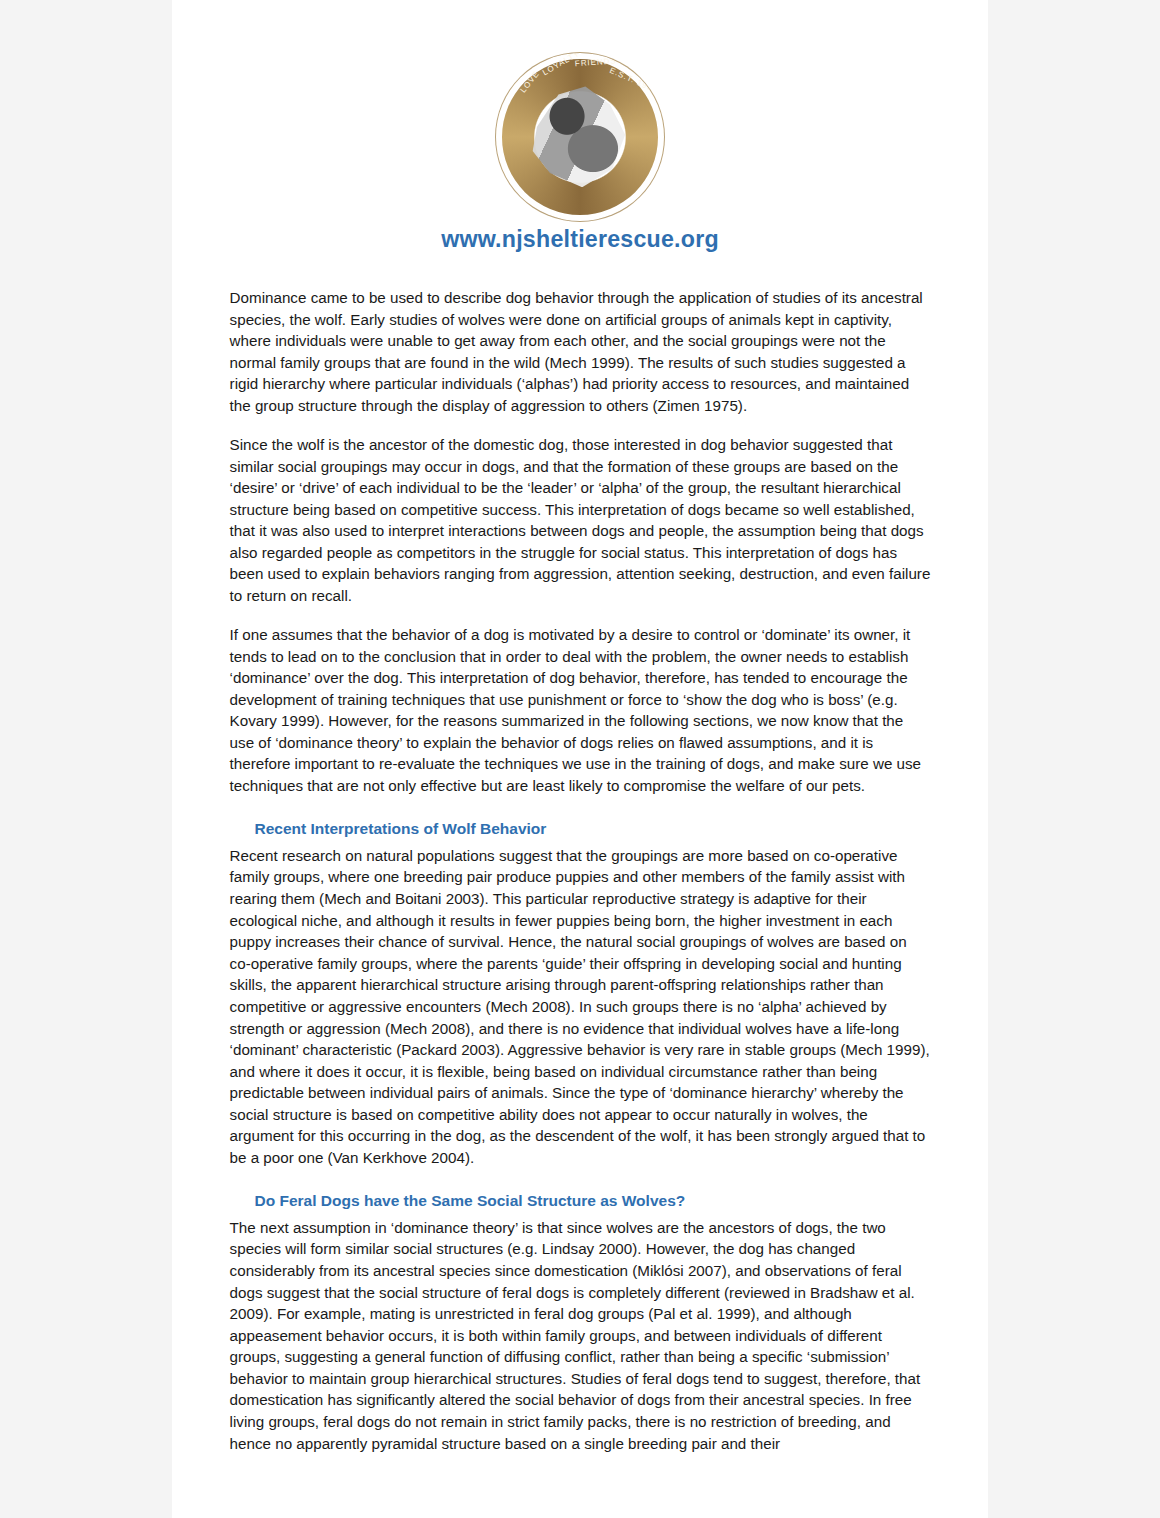LOVE LOYALTY FRIENDSHIP E.S.T. 1986
www.njsheltierescue.org
Dominance came to be used to describe dog behavior through the application of studies of its ancestral species, the wolf. Early studies of wolves were done on artificial groups of animals kept in captivity, where individuals were unable to get away from each other, and the social groupings were not the normal family groups that are found in the wild (Mech 1999). The results of such studies suggested a rigid hierarchy where particular individuals (‘alphas’) had priority access to resources, and maintained the group structure through the display of aggression to others (Zimen 1975).
Since the wolf is the ancestor of the domestic dog, those interested in dog behavior suggested that similar social groupings may occur in dogs, and that the formation of these groups are based on the ‘desire’ or ‘drive’ of each individual to be the ‘leader’ or ‘alpha’ of the group, the resultant hierarchical structure being based on competitive success. This interpretation of dogs became so well established, that it was also used to interpret interactions between dogs and people, the assumption being that dogs also regarded people as competitors in the struggle for social status. This interpretation of dogs has been used to explain behaviors ranging from aggression, attention seeking, destruction, and even failure to return on recall.
If one assumes that the behavior of a dog is motivated by a desire to control or ‘dominate’ its owner, it tends to lead on to the conclusion that in order to deal with the problem, the owner needs to establish ‘dominance’ over the dog. This interpretation of dog behavior, therefore, has tended to encourage the development of training techniques that use punishment or force to ‘show the dog who is boss’ (e.g. Kovary 1999). However, for the reasons summarized in the following sections, we now know that the use of ‘dominance theory’ to explain the behavior of dogs relies on flawed assumptions, and it is therefore important to re-evaluate the techniques we use in the training of dogs, and make sure we use techniques that are not only effective but are least likely to compromise the welfare of our pets.
Recent Interpretations of Wolf Behavior
Recent research on natural populations suggest that the groupings are more based on co-operative family groups, where one breeding pair produce puppies and other members of the family assist with rearing them (Mech and Boitani 2003). This particular reproductive strategy is adaptive for their ecological niche, and although it results in fewer puppies being born, the higher investment in each puppy increases their chance of survival. Hence, the natural social groupings of wolves are based on co-operative family groups, where the parents ‘guide’ their offspring in developing social and hunting skills, the apparent hierarchical structure arising through parent-offspring relationships rather than competitive or aggressive encounters (Mech 2008). In such groups there is no ‘alpha’ achieved by strength or aggression (Mech 2008), and there is no evidence that individual wolves have a life-long ‘dominant’ characteristic (Packard 2003). Aggressive behavior is very rare in stable groups (Mech 1999), and where it does it occur, it is flexible, being based on individual circumstance rather than being predictable between individual pairs of animals. Since the type of ‘dominance hierarchy’ whereby the social structure is based on competitive ability does not appear to occur naturally in wolves, the argument for this occurring in the dog, as the descendent of the wolf, it has been strongly argued that to be a poor one (Van Kerkhove 2004).
Do Feral Dogs have the Same Social Structure as Wolves?
The next assumption in ‘dominance theory’ is that since wolves are the ancestors of dogs, the two species will form similar social structures (e.g. Lindsay 2000). However, the dog has changed considerably from its ancestral species since domestication (Miklósi 2007), and observations of feral dogs suggest that the social structure of feral dogs is completely different (reviewed in Bradshaw et al. 2009). For example, mating is unrestricted in feral dog groups (Pal et al. 1999), and although appeasement behavior occurs, it is both within family groups, and between individuals of different groups, suggesting a general function of diffusing conflict, rather than being a specific ‘submission’ behavior to maintain group hierarchical structures. Studies of feral dogs tend to suggest, therefore, that domestication has significantly altered the social behavior of dogs from their ancestral species. In free living groups, feral dogs do not remain in strict family packs, there is no restriction of breeding, and hence no apparently pyramidal structure based on a single breeding pair and their